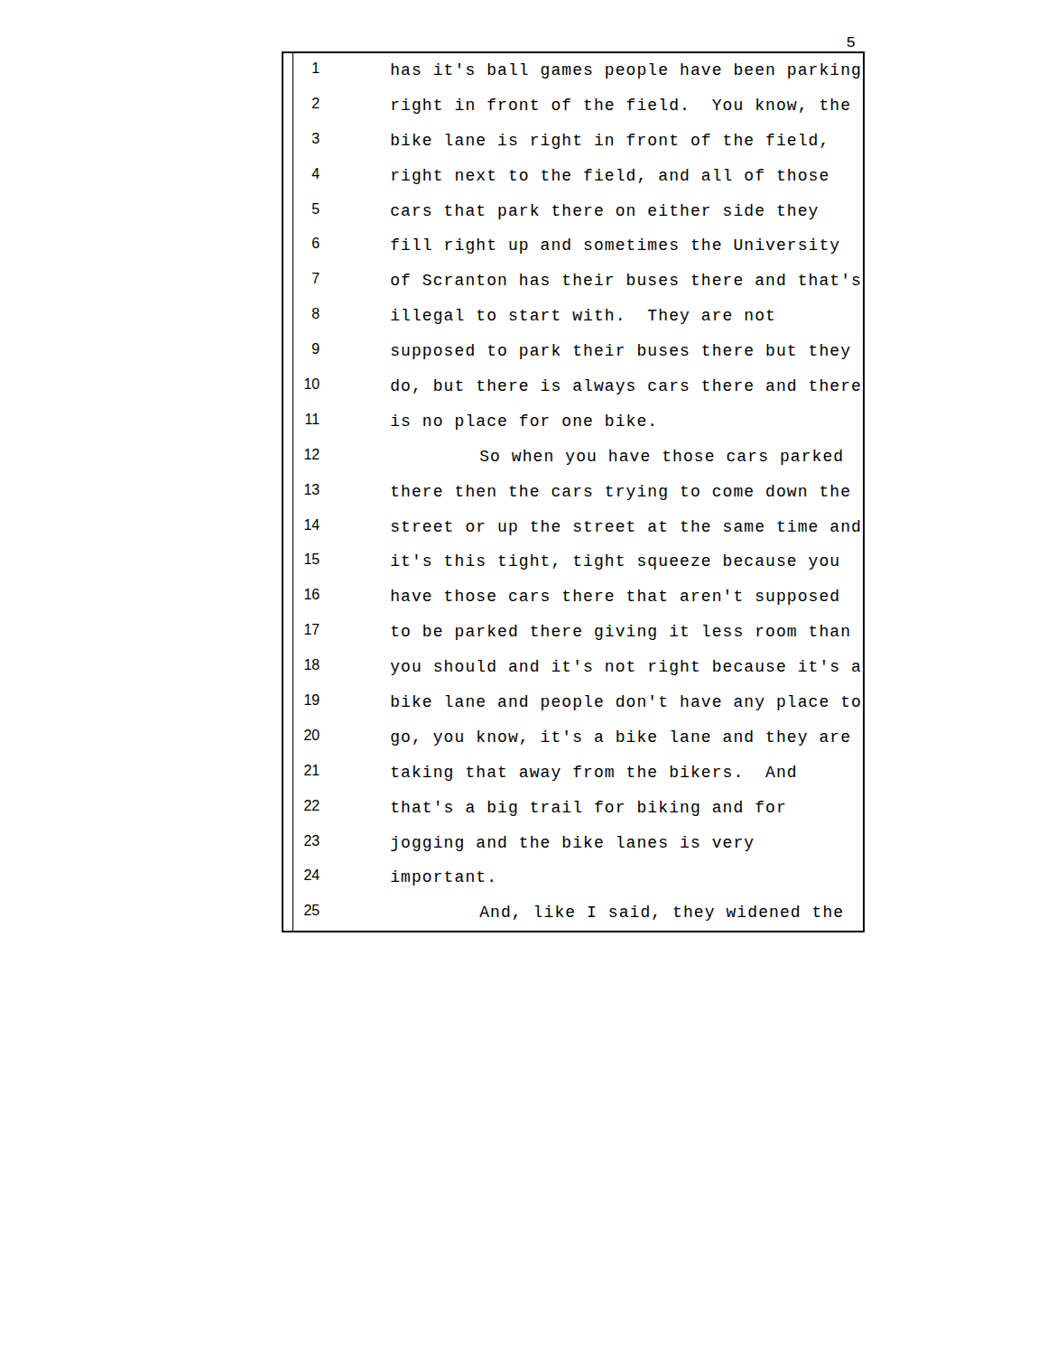5
| 1 | has it's ball games people have been parking |
| 2 | right in front of the field. You know, the |
| 3 | bike lane is right in front of the field, |
| 4 | right next to the field, and all of those |
| 5 | cars that park there on either side they |
| 6 | fill right up and sometimes the University |
| 7 | of Scranton has their buses there and that's |
| 8 | illegal to start with. They are not |
| 9 | supposed to park their buses there but they |
| 10 | do, but there is always cars there and there |
| 11 | is no place for one bike. |
| 12 | So when you have those cars parked |
| 13 | there then the cars trying to come down the |
| 14 | street or up the street at the same time and |
| 15 | it's this tight, tight squeeze because you |
| 16 | have those cars there that aren't supposed |
| 17 | to be parked there giving it less room than |
| 18 | you should and it's not right because it's a |
| 19 | bike lane and people don't have any place to |
| 20 | go, you know, it's a bike lane and they are |
| 21 | taking that away from the bikers. And |
| 22 | that's a big trail for biking and for |
| 23 | jogging and the bike lanes is very |
| 24 | important. |
| 25 | And, like I said, they widened the |